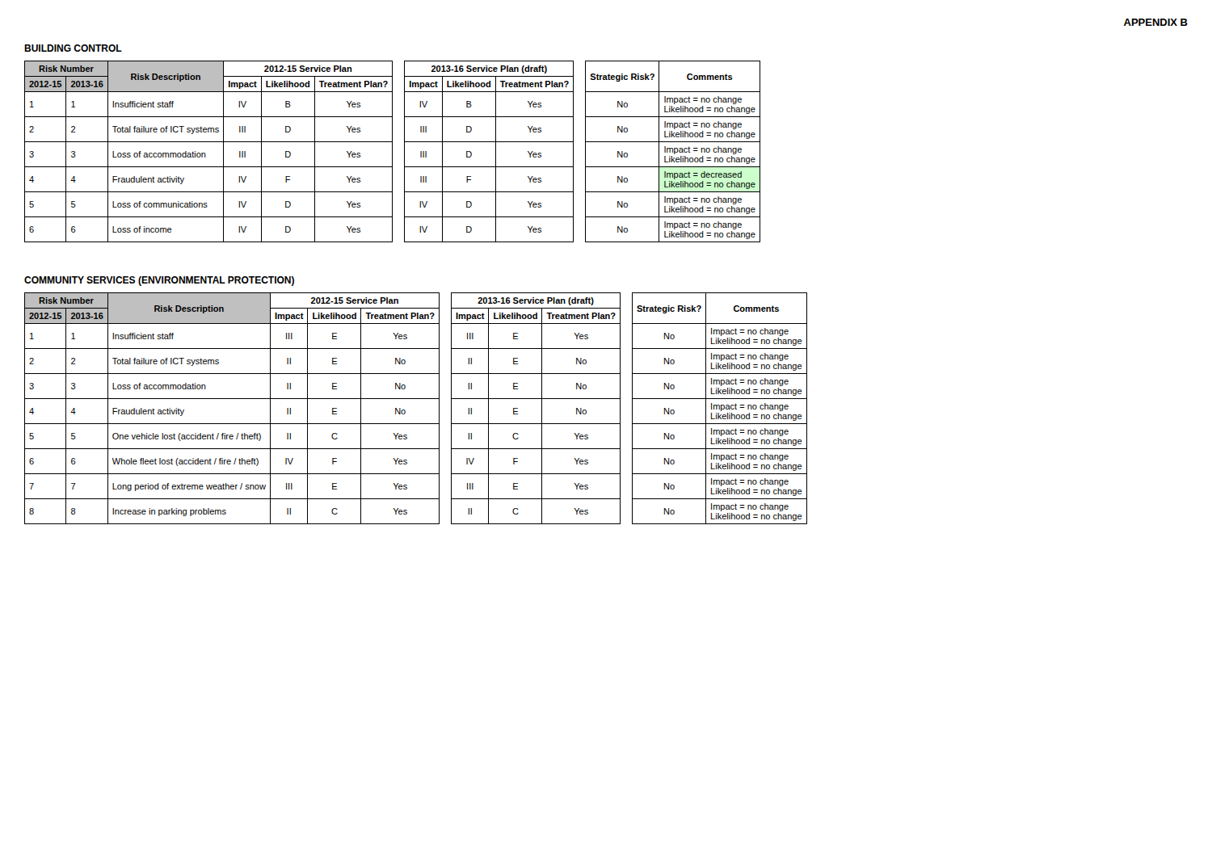APPENDIX B
Building Control
| Risk Number | Risk Description | 2012-15 Service Plan | | 2013-16 Service Plan (draft) | | Strategic Risk? | Comments |
| --- | --- | --- | --- | --- | --- | --- | --- |
| 2012-15 | 2013-16 | Impact | Likelihood | Treatment Plan? | | Impact | Likelihood | Treatment Plan? | |
| 1 | 1 | Insufficient staff | IV | B | Yes | | IV | B | Yes | | No | Impact = no change Likelihood = no change |
| 2 | 2 | Total failure of ICT systems | III | D | Yes | | III | D | Yes | | No | Impact = no change Likelihood = no change |
| 3 | 3 | Loss of accommodation | III | D | Yes | | III | D | Yes | | No | Impact = no change Likelihood = no change |
| 4 | 4 | Fraudulent activity | IV | F | Yes | | III | F | Yes | | No | Impact = decreased Likelihood = no change |
| 5 | 5 | Loss of communications | IV | D | Yes | | IV | D | Yes | | No | Impact = no change Likelihood = no change |
| 6 | 6 | Loss of income | IV | D | Yes | | IV | D | Yes | | No | Impact = no change Likelihood = no change |
Community Services (Environmental Protection)
| Risk Number | Risk Description | 2012-15 Service Plan | | 2013-16 Service Plan (draft) | | Strategic Risk? | Comments |
| --- | --- | --- | --- | --- | --- | --- | --- |
| 2012-15 | 2013-16 | Impact | Likelihood | Treatment Plan? | | Impact | Likelihood | Treatment Plan? | |
| 1 | 1 | Insufficient staff | III | E | Yes | | III | E | Yes | | No | Impact = no change Likelihood = no change |
| 2 | 2 | Total failure of ICT systems | II | E | No | | II | E | No | | No | Impact = no change Likelihood = no change |
| 3 | 3 | Loss of accommodation | II | E | No | | II | E | No | | No | Impact = no change Likelihood = no change |
| 4 | 4 | Fraudulent activity | II | E | No | | II | E | No | | No | Impact = no change Likelihood = no change |
| 5 | 5 | One vehicle lost (accident / fire / theft) | II | C | Yes | | II | C | Yes | | No | Impact = no change Likelihood = no change |
| 6 | 6 | Whole fleet lost (accident / fire / theft) | IV | F | Yes | | IV | F | Yes | | No | Impact = no change Likelihood = no change |
| 7 | 7 | Long period of extreme weather / snow | III | E | Yes | | III | E | Yes | | No | Impact = no change Likelihood = no change |
| 8 | 8 | Increase in parking problems | II | C | Yes | | II | C | Yes | | No | Impact = no change Likelihood = no change |